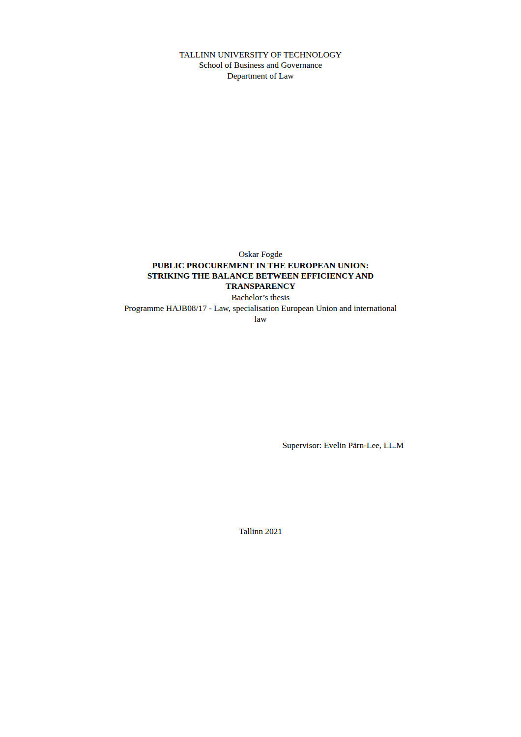TALLINN UNIVERSITY OF TECHNOLOGY
School of Business and Governance
Department of Law
Oskar Fogde
Public Procurement in the European Union:
Striking the Balance Between Efficiency and
Transparency
Bachelor’s thesis
Programme HAJB08/17 - Law, specialisation European Union and international law
Supervisor: Evelin Pärn-Lee, LL.M
Tallinn 2021